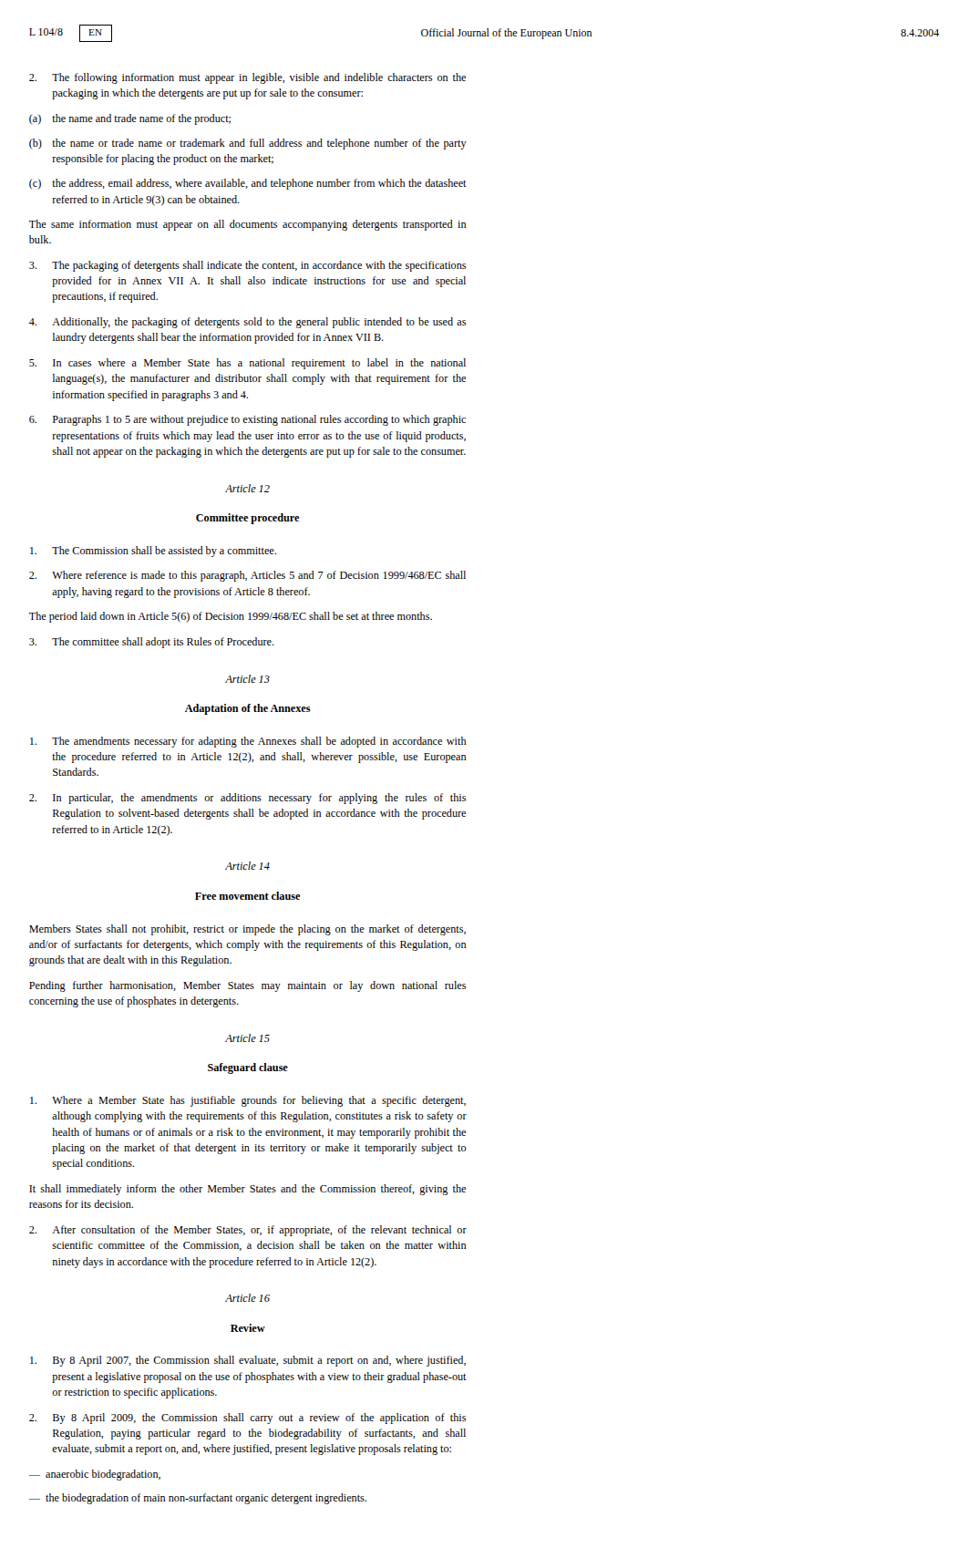L 104/8EN Official Journal of the European Union 8.4.2004
2. The following information must appear in legible, visible and indelible characters on the packaging in which the detergents are put up for sale to the consumer:
(a) the name and trade name of the product;
(b) the name or trade name or trademark and full address and telephone number of the party responsible for placing the product on the market;
(c) the address, email address, where available, and telephone number from which the datasheet referred to in Article 9(3) can be obtained.
The same information must appear on all documents accompanying detergents transported in bulk.
3. The packaging of detergents shall indicate the content, in accordance with the specifications provided for in Annex VII A. It shall also indicate instructions for use and special precautions, if required.
4. Additionally, the packaging of detergents sold to the general public intended to be used as laundry detergents shall bear the information provided for in Annex VII B.
5. In cases where a Member State has a national requirement to label in the national language(s), the manufacturer and distributor shall comply with that requirement for the information specified in paragraphs 3 and 4.
6. Paragraphs 1 to 5 are without prejudice to existing national rules according to which graphic representations of fruits which may lead the user into error as to the use of liquid products, shall not appear on the packaging in which the detergents are put up for sale to the consumer.
Article 12
Committee procedure
1. The Commission shall be assisted by a committee.
2. Where reference is made to this paragraph, Articles 5 and 7 of Decision 1999/468/EC shall apply, having regard to the provisions of Article 8 thereof.
The period laid down in Article 5(6) of Decision 1999/468/EC shall be set at three months.
3. The committee shall adopt its Rules of Procedure.
Article 13
Adaptation of the Annexes
1. The amendments necessary for adapting the Annexes shall be adopted in accordance with the procedure referred to in Article 12(2), and shall, wherever possible, use European Standards.
2. In particular, the amendments or additions necessary for applying the rules of this Regulation to solvent-based detergents shall be adopted in accordance with the procedure referred to in Article 12(2).
Article 14
Free movement clause
Members States shall not prohibit, restrict or impede the placing on the market of detergents, and/or of surfactants for detergents, which comply with the requirements of this Regulation, on grounds that are dealt with in this Regulation.
Pending further harmonisation, Member States may maintain or lay down national rules concerning the use of phosphates in detergents.
Article 15
Safeguard clause
1. Where a Member State has justifiable grounds for believing that a specific detergent, although complying with the requirements of this Regulation, constitutes a risk to safety or health of humans or of animals or a risk to the environment, it may temporarily prohibit the placing on the market of that detergent in its territory or make it temporarily subject to special conditions.
It shall immediately inform the other Member States and the Commission thereof, giving the reasons for its decision.
2. After consultation of the Member States, or, if appropriate, of the relevant technical or scientific committee of the Commission, a decision shall be taken on the matter within ninety days in accordance with the procedure referred to in Article 12(2).
Article 16
Review
1. By 8 April 2007, the Commission shall evaluate, submit a report on and, where justified, present a legislative proposal on the use of phosphates with a view to their gradual phase-out or restriction to specific applications.
2. By 8 April 2009, the Commission shall carry out a review of the application of this Regulation, paying particular regard to the biodegradability of surfactants, and shall evaluate, submit a report on, and, where justified, present legislative proposals relating to:
— anaerobic biodegradation,
— the biodegradation of main non-surfactant organic detergent ingredients.